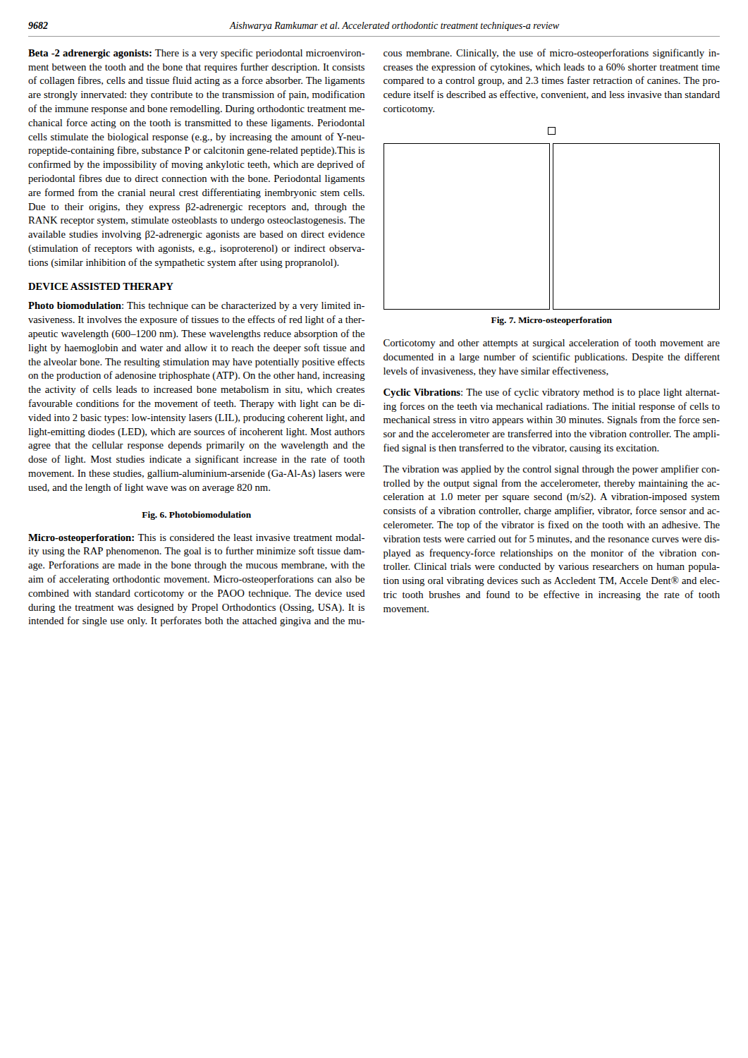9682 Aishwarya Ramkumar et al. Accelerated orthodontic treatment techniques-a review
Beta -2 adrenergic agonists: There is a very specific periodontal microenvironment between the tooth and the bone that requires further description. It consists of collagen fibres, cells and tissue fluid acting as a force absorber. The ligaments are strongly innervated: they contribute to the transmission of pain, modification of the immune response and bone remodelling. During orthodontic treatment mechanical force acting on the tooth is transmitted to these ligaments. Periodontal cells stimulate the biological response (e.g., by increasing the amount of Y-neuropeptide-containing fibre, substance P or calcitonin gene-related peptide).This is confirmed by the impossibility of moving ankylotic teeth, which are deprived of periodontal fibres due to direct connection with the bone. Periodontal ligaments are formed from the cranial neural crest differentiating inembryonic stem cells. Due to their origins, they express β2-adrenergic receptors and, through the RANK receptor system, stimulate osteoblasts to undergo osteoclastogenesis. The available studies involving β2-adrenergic agonists are based on direct evidence (stimulation of receptors with agonists, e.g., isoproterenol) or indirect observations (similar inhibition of the sympathetic system after using propranolol).
DEVICE ASSISTED THERAPY
Photo biomodulation: This technique can be characterized by a very limited invasiveness. It involves the exposure of tissues to the effects of red light of a therapeutic wavelength (600–1200 nm). These wavelengths reduce absorption of the light by haemoglobin and water and allow it to reach the deeper soft tissue and the alveolar bone. The resulting stimulation may have potentially positive effects on the production of adenosine triphosphate (ATP). On the other hand, increasing the activity of cells leads to increased bone metabolism in situ, which creates favourable conditions for the movement of teeth. Therapy with light can be divided into 2 basic types: low-intensity lasers (LIL), producing coherent light, and light-emitting diodes (LED), which are sources of incoherent light. Most authors agree that the cellular response depends primarily on the wavelength and the dose of light. Most studies indicate a significant increase in the rate of tooth movement. In these studies, gallium-aluminium-arsenide (Ga-Al-As) lasers were used, and the length of light wave was on average 820 nm.
Fig. 6. Photobiomodulation
Micro-osteoperforation: This is considered the least invasive treatment modality using the RAP phenomenon. The goal is to further minimize soft tissue damage. Perforations are made in the bone through the mucous membrane, with the aim of accelerating orthodontic movement. Micro-osteoperforations can also be combined with standard corticotomy or the PAOO technique. The device used during the treatment was designed by Propel Orthodontics (Ossing, USA). It is intended for single use only. It perforates both the attached gingiva and the mucous membrane. Clinically, the use of micro-osteoperforations significantly increases the expression of cytokines, which leads to a 60% shorter treatment time compared to a control group, and 2.3 times faster retraction of canines. The procedure itself is described as effective, convenient, and less invasive than standard corticotomy.
Fig. 7. Micro-osteoperforation
Corticotomy and other attempts at surgical acceleration of tooth movement are documented in a large number of scientific publications. Despite the different levels of invasiveness, they have similar effectiveness,
Cyclic Vibrations: The use of cyclic vibratory method is to place light alternating forces on the teeth via mechanical radiations. The initial response of cells to mechanical stress in vitro appears within 30 minutes. Signals from the force sensor and the accelerometer are transferred into the vibration controller. The amplified signal is then transferred to the vibrator, causing its excitation.
The vibration was applied by the control signal through the power amplifier controlled by the output signal from the accelerometer, thereby maintaining the acceleration at 1.0 meter per square second (m/s2). A vibration-imposed system consists of a vibration controller, charge amplifier, vibrator, force sensor and accelerometer. The top of the vibrator is fixed on the tooth with an adhesive. The vibration tests were carried out for 5 minutes, and the resonance curves were displayed as frequency-force relationships on the monitor of the vibration controller. Clinical trials were conducted by various researchers on human population using oral vibrating devices such as Accledent TM, Accele Dent® and electric tooth brushes and found to be effective in increasing the rate of tooth movement.